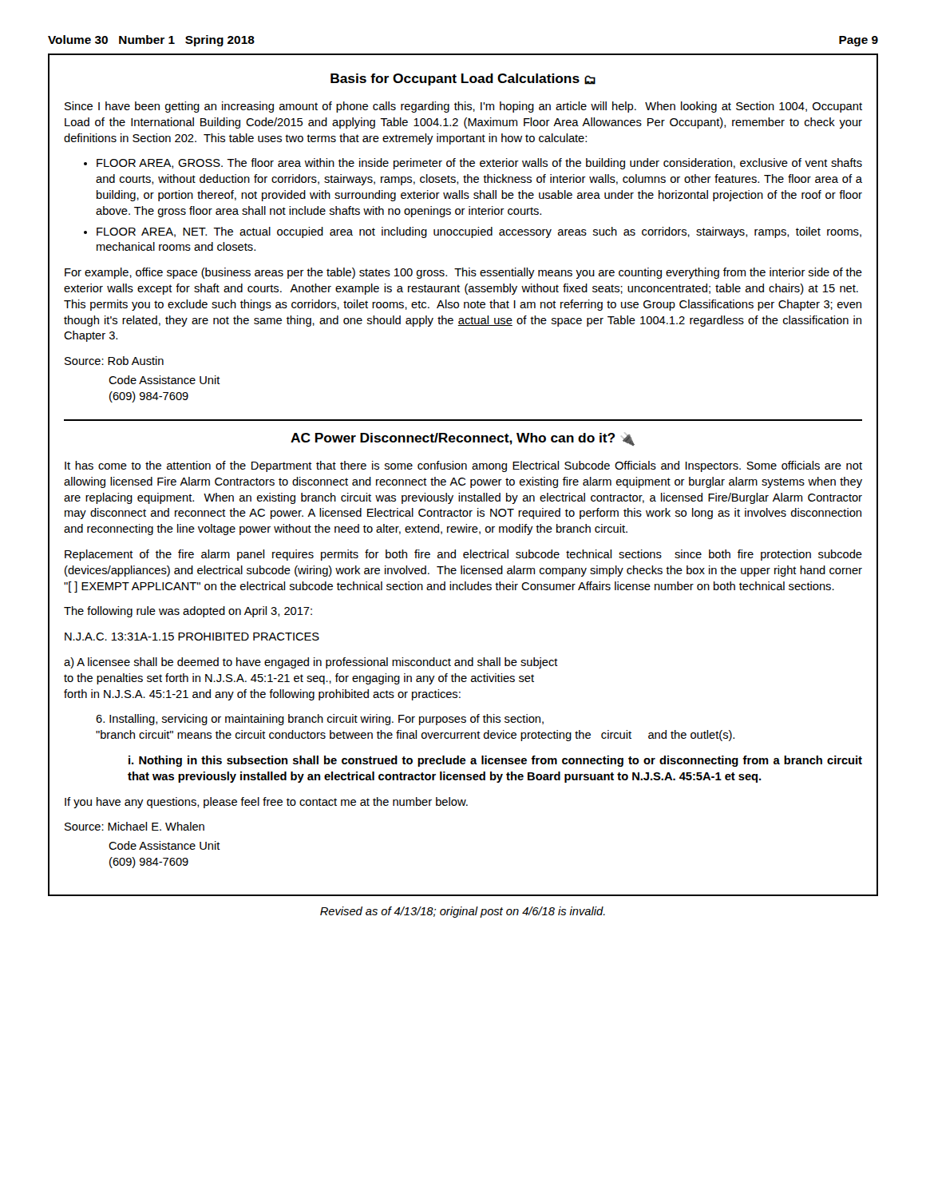Volume 30 Number 1 Spring 2018 Page 9
Basis for Occupant Load Calculations 🗂
Since I have been getting an increasing amount of phone calls regarding this, I'm hoping an article will help. When looking at Section 1004, Occupant Load of the International Building Code/2015 and applying Table 1004.1.2 (Maximum Floor Area Allowances Per Occupant), remember to check your definitions in Section 202. This table uses two terms that are extremely important in how to calculate:
FLOOR AREA, GROSS. The floor area within the inside perimeter of the exterior walls of the building under consideration, exclusive of vent shafts and courts, without deduction for corridors, stairways, ramps, closets, the thickness of interior walls, columns or other features. The floor area of a building, or portion thereof, not provided with surrounding exterior walls shall be the usable area under the horizontal projection of the roof or floor above. The gross floor area shall not include shafts with no openings or interior courts.
FLOOR AREA, NET. The actual occupied area not including unoccupied accessory areas such as corridors, stairways, ramps, toilet rooms, mechanical rooms and closets.
For example, office space (business areas per the table) states 100 gross. This essentially means you are counting everything from the interior side of the exterior walls except for shaft and courts. Another example is a restaurant (assembly without fixed seats; unconcentrated; table and chairs) at 15 net. This permits you to exclude such things as corridors, toilet rooms, etc. Also note that I am not referring to use Group Classifications per Chapter 3; even though it's related, they are not the same thing, and one should apply the actual use of the space per Table 1004.1.2 regardless of the classification in Chapter 3.
Source: Rob Austin
Code Assistance Unit
(609) 984-7609
AC Power Disconnect/Reconnect, Who can do it? 🔌
It has come to the attention of the Department that there is some confusion among Electrical Subcode Officials and Inspectors. Some officials are not allowing licensed Fire Alarm Contractors to disconnect and reconnect the AC power to existing fire alarm equipment or burglar alarm systems when they are replacing equipment. When an existing branch circuit was previously installed by an electrical contractor, a licensed Fire/Burglar Alarm Contractor may disconnect and reconnect the AC power. A licensed Electrical Contractor is NOT required to perform this work so long as it involves disconnection and reconnecting the line voltage power without the need to alter, extend, rewire, or modify the branch circuit.
Replacement of the fire alarm panel requires permits for both fire and electrical subcode technical sections since both fire protection subcode (devices/appliances) and electrical subcode (wiring) work are involved. The licensed alarm company simply checks the box in the upper right hand corner "[ ] EXEMPT APPLICANT" on the electrical subcode technical section and includes their Consumer Affairs license number on both technical sections.
The following rule was adopted on April 3, 2017:
N.J.A.C. 13:31A-1.15 PROHIBITED PRACTICES
a) A licensee shall be deemed to have engaged in professional misconduct and shall be subject
to the penalties set forth in N.J.S.A. 45:1-21 et seq., for engaging in any of the activities set
forth in N.J.S.A. 45:1-21 and any of the following prohibited acts or practices:
6. Installing, servicing or maintaining branch circuit wiring. For purposes of this section,
"branch circuit" means the circuit conductors between the final overcurrent device protecting the circuit and the outlet(s).
i. Nothing in this subsection shall be construed to preclude a licensee from connecting to or disconnecting from a branch circuit that was previously installed by an electrical contractor licensed by the Board pursuant to N.J.S.A. 45:5A-1 et seq.
If you have any questions, please feel free to contact me at the number below.
Source: Michael E. Whalen
Code Assistance Unit
(609) 984-7609
Revised as of 4/13/18; original post on 4/6/18 is invalid.